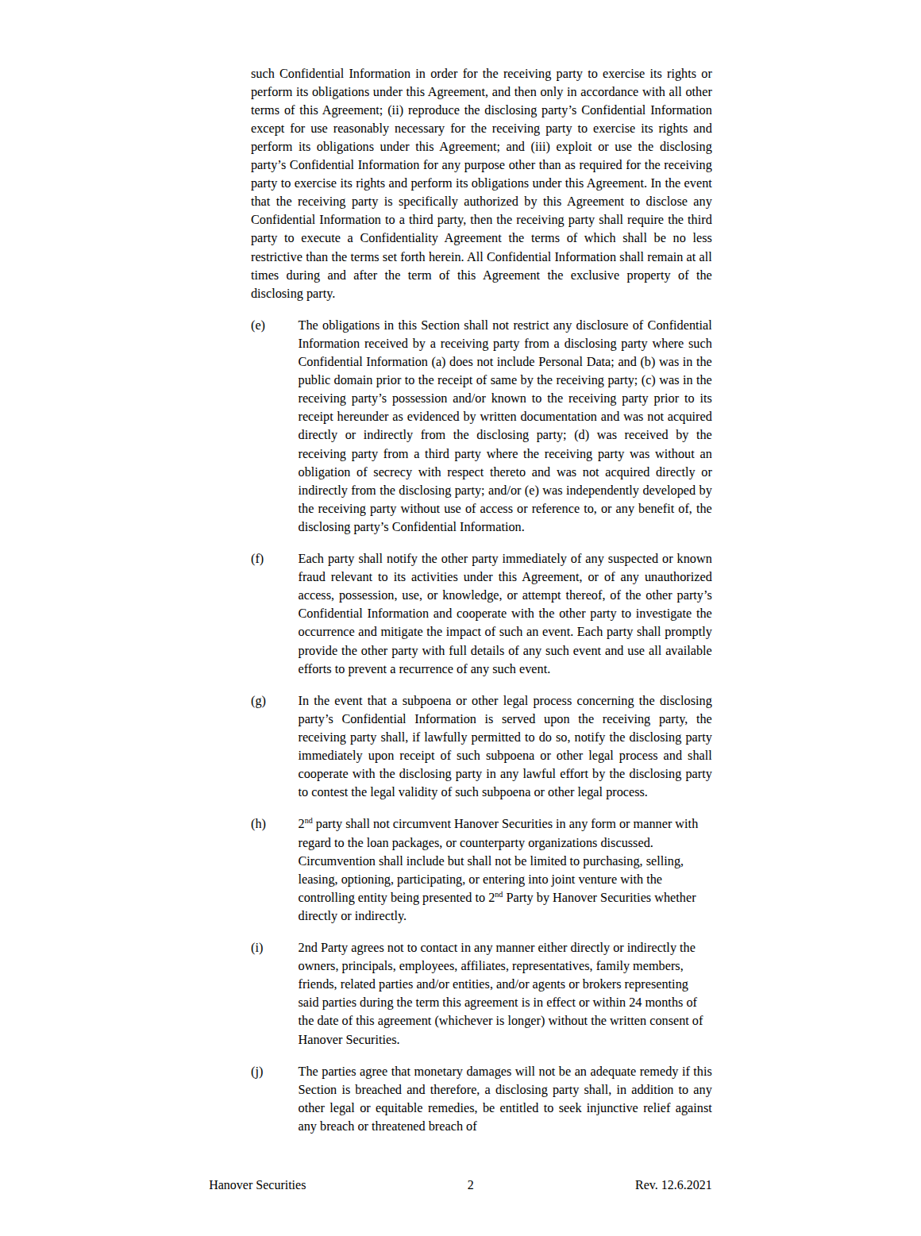such Confidential Information in order for the receiving party to exercise its rights or perform its obligations under this Agreement, and then only in accordance with all other terms of this Agreement; (ii) reproduce the disclosing party’s Confidential Information except for use reasonably necessary for the receiving party to exercise its rights and perform its obligations under this Agreement; and (iii) exploit or use the disclosing party’s Confidential Information for any purpose other than as required for the receiving party to exercise its rights and perform its obligations under this Agreement. In the event that the receiving party is specifically authorized by this Agreement to disclose any Confidential Information to a third party, then the receiving party shall require the third party to execute a Confidentiality Agreement the terms of which shall be no less restrictive than the terms set forth herein. All Confidential Information shall remain at all times during and after the term of this Agreement the exclusive property of the disclosing party.
(e)
The obligations in this Section shall not restrict any disclosure of Confidential Information received by a receiving party from a disclosing party where such Confidential Information (a) does not include Personal Data; and (b) was in the public domain prior to the receipt of same by the receiving party; (c) was in the receiving party’s possession and/or known to the receiving party prior to its receipt hereunder as evidenced by written documentation and was not acquired directly or indirectly from the disclosing party; (d) was received by the receiving party from a third party where the receiving party was without an obligation of secrecy with respect thereto and was not acquired directly or indirectly from the disclosing party; and/or (e) was independently developed by the receiving party without use of access or reference to, or any benefit of, the disclosing party’s Confidential Information.
(f)
Each party shall notify the other party immediately of any suspected or known fraud relevant to its activities under this Agreement, or of any unauthorized access, possession, use, or knowledge, or attempt thereof, of the other party’s Confidential Information and cooperate with the other party to investigate the occurrence and mitigate the impact of such an event. Each party shall promptly provide the other party with full details of any such event and use all available efforts to prevent a recurrence of any such event.
(g)
In the event that a subpoena or other legal process concerning the disclosing party’s Confidential Information is served upon the receiving party, the receiving party shall, if lawfully permitted to do so, notify the disclosing party immediately upon receipt of such subpoena or other legal process and shall cooperate with the disclosing party in any lawful effort by the disclosing party to contest the legal validity of such subpoena or other legal process.
(h)
2nd party shall not circumvent Hanover Securities in any form or manner with regard to the loan packages, or counterparty organizations discussed. Circumvention shall include but shall not be limited to purchasing, selling, leasing, optioning, participating, or entering into joint venture with the controlling entity being presented to 2nd Party by Hanover Securities whether directly or indirectly.
(i)
2nd Party agrees not to contact in any manner either directly or indirectly the owners, principals, employees, affiliates, representatives, family members, friends, related parties and/or entities, and/or agents or brokers representing said parties during the term this agreement is in effect or within 24 months of the date of this agreement (whichever is longer) without the written consent of Hanover Securities.
(j)
The parties agree that monetary damages will not be an adequate remedy if this Section is breached and therefore, a disclosing party shall, in addition to any other legal or equitable remedies, be entitled to seek injunctive relief against any breach or threatened breach of
Hanover Securities
2
Rev. 12.6.2021